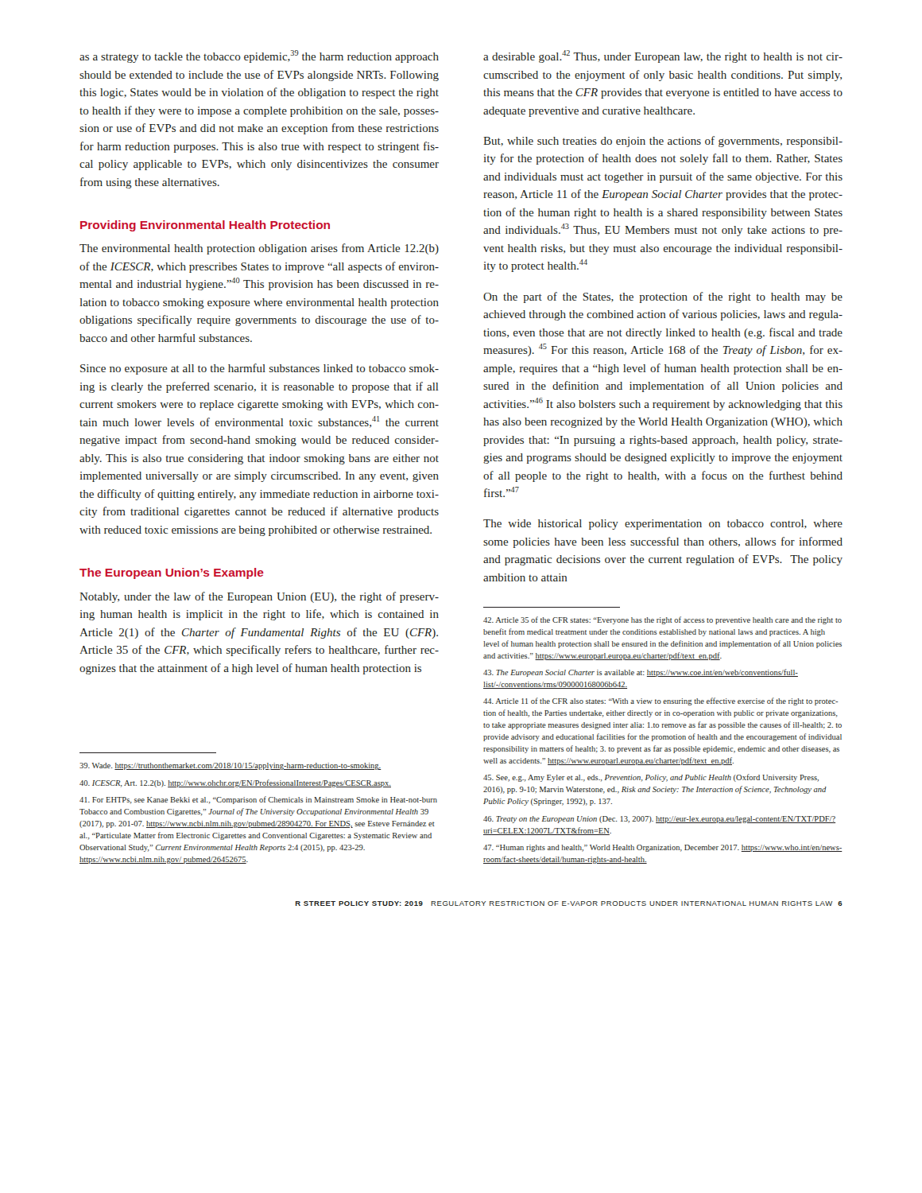as a strategy to tackle the tobacco epidemic,39 the harm reduction approach should be extended to include the use of EVPs alongside NRTs. Following this logic, States would be in violation of the obligation to respect the right to health if they were to impose a complete prohibition on the sale, possession or use of EVPs and did not make an exception from these restrictions for harm reduction purposes. This is also true with respect to stringent fiscal policy applicable to EVPs, which only disincentivizes the consumer from using these alternatives.
Providing Environmental Health Protection
The environmental health protection obligation arises from Article 12.2(b) of the ICESCR, which prescribes States to improve “all aspects of environmental and industrial hygiene.”40 This provision has been discussed in relation to tobacco smoking exposure where environmental health protection obligations specifically require governments to discourage the use of tobacco and other harmful substances.
Since no exposure at all to the harmful substances linked to tobacco smoking is clearly the preferred scenario, it is reasonable to propose that if all current smokers were to replace cigarette smoking with EVPs, which contain much lower levels of environmental toxic substances,41 the current negative impact from second-hand smoking would be reduced considerably. This is also true considering that indoor smoking bans are either not implemented universally or are simply circumscribed. In any event, given the difficulty of quitting entirely, any immediate reduction in airborne toxicity from traditional cigarettes cannot be reduced if alternative products with reduced toxic emissions are being prohibited or otherwise restrained.
The European Union’s Example
Notably, under the law of the European Union (EU), the right of preserving human health is implicit in the right to life, which is contained in Article 2(1) of the Charter of Fundamental Rights of the EU (CFR). Article 35 of the CFR, which specifically refers to healthcare, further recognizes that the attainment of a high level of human health protection is
39. Wade. https://truthonthemarket.com/2018/10/15/applying-harm-reduction-to-smoking.
40. ICESCR, Art. 12.2(b). http://www.ohchr.org/EN/ProfessionalInterest/Pages/CESCR.aspx.
41. For EHTPs, see Kanae Bekki et al., “Comparison of Chemicals in Mainstream Smoke in Heat-not-burn Tobacco and Combustion Cigarettes,” Journal of The University Occupational Environmental Health 39 (2017), pp. 201-07. https://www.ncbi.nlm.nih.gov/pubmed/28904270. For ENDS, see Esteve Fernández et al., “Particulate Matter from Electronic Cigarettes and Conventional Cigarettes: a Systematic Review and Observational Study,” Current Environmental Health Reports 2:4 (2015), pp. 423-29. https://www.ncbi.nlm.nih.gov/ pubmed/26452675.
a desirable goal.42 Thus, under European law, the right to health is not circumscribed to the enjoyment of only basic health conditions. Put simply, this means that the CFR provides that everyone is entitled to have access to adequate preventive and curative healthcare.
But, while such treaties do enjoin the actions of governments, responsibility for the protection of health does not solely fall to them. Rather, States and individuals must act together in pursuit of the same objective. For this reason, Article 11 of the European Social Charter provides that the protection of the human right to health is a shared responsibility between States and individuals.43 Thus, EU Members must not only take actions to prevent health risks, but they must also encourage the individual responsibility to protect health.44
On the part of the States, the protection of the right to health may be achieved through the combined action of various policies, laws and regulations, even those that are not directly linked to health (e.g. fiscal and trade measures). 45 For this reason, Article 168 of the Treaty of Lisbon, for example, requires that a “high level of human health protection shall be ensured in the definition and implementation of all Union policies and activities.”46 It also bolsters such a requirement by acknowledging that this has also been recognized by the World Health Organization (WHO), which provides that: “In pursuing a rights-based approach, health policy, strategies and programs should be designed explicitly to improve the enjoyment of all people to the right to health, with a focus on the furthest behind first.”47
The wide historical policy experimentation on tobacco control, where some policies have been less successful than others, allows for informed and pragmatic decisions over the current regulation of EVPs. The policy ambition to attain
42. Article 35 of the CFR states: “Everyone has the right of access to preventive health care and the right to benefit from medical treatment under the conditions established by national laws and practices. A high level of human health protection shall be ensured in the definition and implementation of all Union policies and activities.” https://www.europarl.europa.eu/charter/pdf/text_en.pdf.
43. The European Social Charter is available at: https://www.coe.int/en/web/conventions/full-list/-/conventions/rms/090000168006b642.
44. Article 11 of the CFR also states: “With a view to ensuring the effective exercise of the right to protection of health, the Parties undertake, either directly or in co-operation with public or private organizations, to take appropriate measures designed inter alia: 1.to remove as far as possible the causes of ill-health; 2. to provide advisory and educational facilities for the promotion of health and the encouragement of individual responsibility in matters of health; 3. to prevent as far as possible epidemic, endemic and other diseases, as well as accidents.” https://www.europarl.europa.eu/charter/pdf/text_en.pdf.
45. See, e.g., Amy Eyler et al., eds., Prevention, Policy, and Public Health (Oxford University Press, 2016), pp. 9-10; Marvin Waterstone, ed., Risk and Society: The Interaction of Science, Technology and Public Policy (Springer, 1992), p. 137.
46. Treaty on the European Union (Dec. 13, 2007). http://eur-lex.europa.eu/legal-content/EN/TXT/PDF/?uri=CELEX:12007L/TXT&from=EN.
47. “Human rights and health,” World Health Organization, December 2017. https://www.who.int/en/news-room/fact-sheets/detail/human-rights-and-health.
R STREET POLICY STUDY: 2019 REGULATORY RESTRICTION OF E-VAPOR PRODUCTS UNDER INTERNATIONAL HUMAN RIGHTS LAW 6